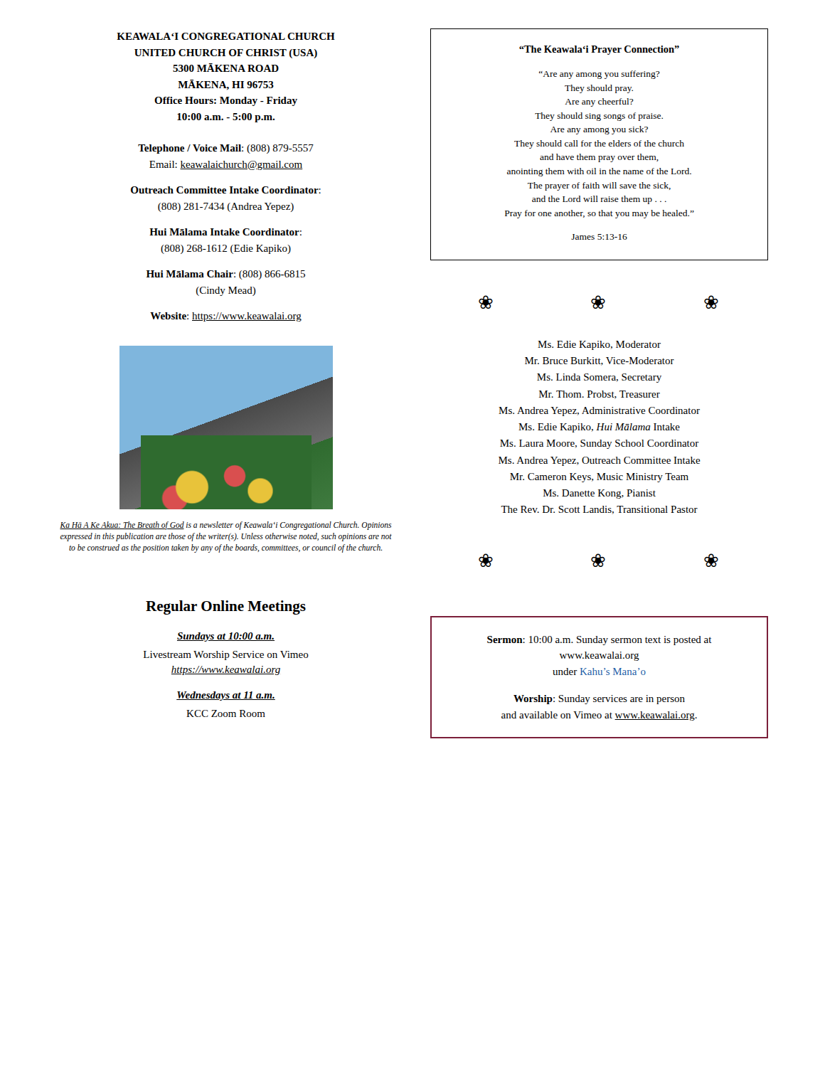KEAWALAʻI CONGREGATIONAL CHURCH
UNITED CHURCH OF CHRIST (USA)
5300 MĀKENA ROAD
MĀKENA, HI 96753
Office Hours: Monday - Friday
10:00 a.m. - 5:00 p.m.
Telephone / Voice Mail: (808) 879-5557
Email: keawalaichurch@gmail.com
Outreach Committee Intake Coordinator:
(808) 281-7434 (Andrea Yepez)
Hui Mālama Intake Coordinator:
(808) 268-1612 (Edie Kapiko)
Hui Mālama Chair: (808) 866-6815
(Cindy Mead)
Website: https://www.keawalai.org
Ka Hā A Ke Akua: The Breath of God is a newsletter of Keawalaʻi Congregational Church. Opinions expressed in this publication are those of the writer(s). Unless otherwise noted, such opinions are not to be construed as the position taken by any of the boards, committees, or council of the church.
Regular Online Meetings
Sundays at 10:00 a.m.
Livestream Worship Service on Vimeo
https://www.keawalai.org
Wednesdays at 11 a.m.
KCC Zoom Room
“The Keawalaʻi Prayer Connection”
“Are any among you suffering?
They should pray.
Are any cheerful?
They should sing songs of praise.
Are any among you sick?
They should call for the elders of the church
and have them pray over them,
anointing them with oil in the name of the Lord.
The prayer of faith will save the sick,
and the Lord will raise them up . . .
Pray for one another, so that you may be healed.”
James 5:13-16
❀❀❀
Ms. Edie Kapiko, Moderator
Mr. Bruce Burkitt, Vice-Moderator
Ms. Linda Somera, Secretary
Mr. Thom. Probst, Treasurer
Ms. Andrea Yepez, Administrative Coordinator
Ms. Edie Kapiko, Hui Mālama Intake
Ms. Laura Moore, Sunday School Coordinator
Ms. Andrea Yepez, Outreach Committee Intake
Mr. Cameron Keys, Music Ministry Team
Ms. Danette Kong, Pianist
The Rev. Dr. Scott Landis, Transitional Pastor
❀❀❀
Sermon: 10:00 a.m. Sunday sermon text is posted at www.keawalai.org
under Kahu’s Mana’o
Worship: Sunday services are in person
and available on Vimeo at www.keawalai.org.